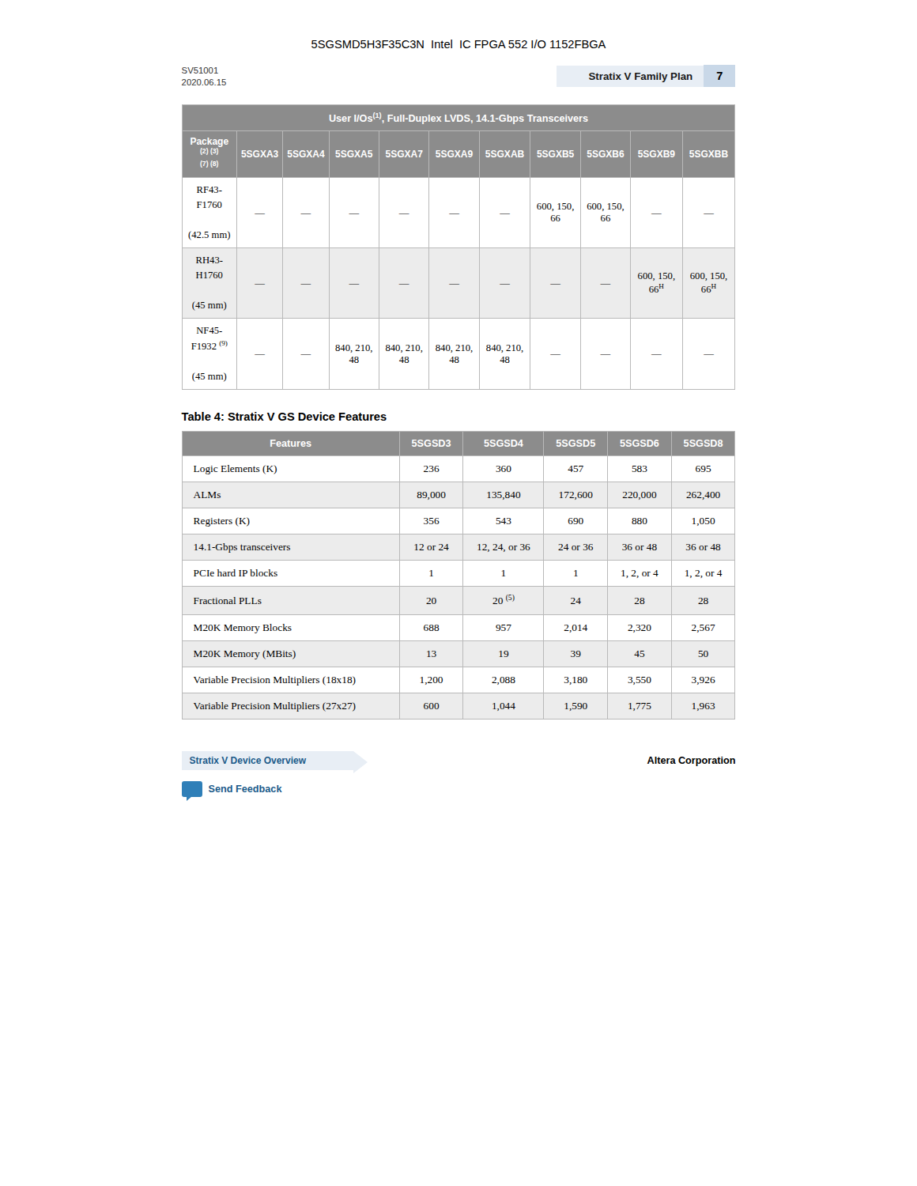5SGSMD5H3F35C3N Intel IC FPGA 552 I/O 1152FBGA
SV51001
2020.06.15
Stratix V Family Plan
7
| User I/Os (1) , Full-Duplex LVDS, 14.1-Gbps Transceivers |
| --- |
| Package (2) (3) (7) (8) | 5SGXA3 | 5SGXA4 | 5SGXA5 | 5SGXA7 | 5SGXA9 | 5SGXAB | 5SGXB5 | 5SGXB6 | 5SGXB9 | 5SGXBB |
| RF43-F1760 (42.5 mm) | — | — | — | — | — | — | 600, 150, 66 | 600, 150, 66 | — | — |
| RH43-H1760 (45 mm) | — | — | — | — | — | — | — | — | 600, 150, 66 H | 600, 150, 66 H |
| NF45-F1932 (9) (45 mm) | — | — | 840, 210, 48 | 840, 210, 48 | 840, 210, 48 | 840, 210, 48 | — | — | — | — |
Table 4: Stratix V GS Device Features
| Features | 5SGSD3 | 5SGSD4 | 5SGSD5 | 5SGSD6 | 5SGSD8 |
| --- | --- | --- | --- | --- | --- |
| Logic Elements (K) | 236 | 360 | 457 | 583 | 695 |
| ALMs | 89,000 | 135,840 | 172,600 | 220,000 | 262,400 |
| Registers (K) | 356 | 543 | 690 | 880 | 1,050 |
| 14.1-Gbps transceivers | 12 or 24 | 12, 24, or 36 | 24 or 36 | 36 or 48 | 36 or 48 |
| PCIe hard IP blocks | 1 | 1 | 1 | 1, 2, or 4 | 1, 2, or 4 |
| Fractional PLLs | 20 | 20 (5) | 24 | 28 | 28 |
| M20K Memory Blocks | 688 | 957 | 2,014 | 2,320 | 2,567 |
| M20K Memory (MBits) | 13 | 19 | 39 | 45 | 50 |
| Variable Precision Multipliers (18x18) | 1,200 | 2,088 | 3,180 | 3,550 | 3,926 |
| Variable Precision Multipliers (27x27) | 600 | 1,044 | 1,590 | 1,775 | 1,963 |
Stratix V Device Overview
Altera Corporation
Send Feedback